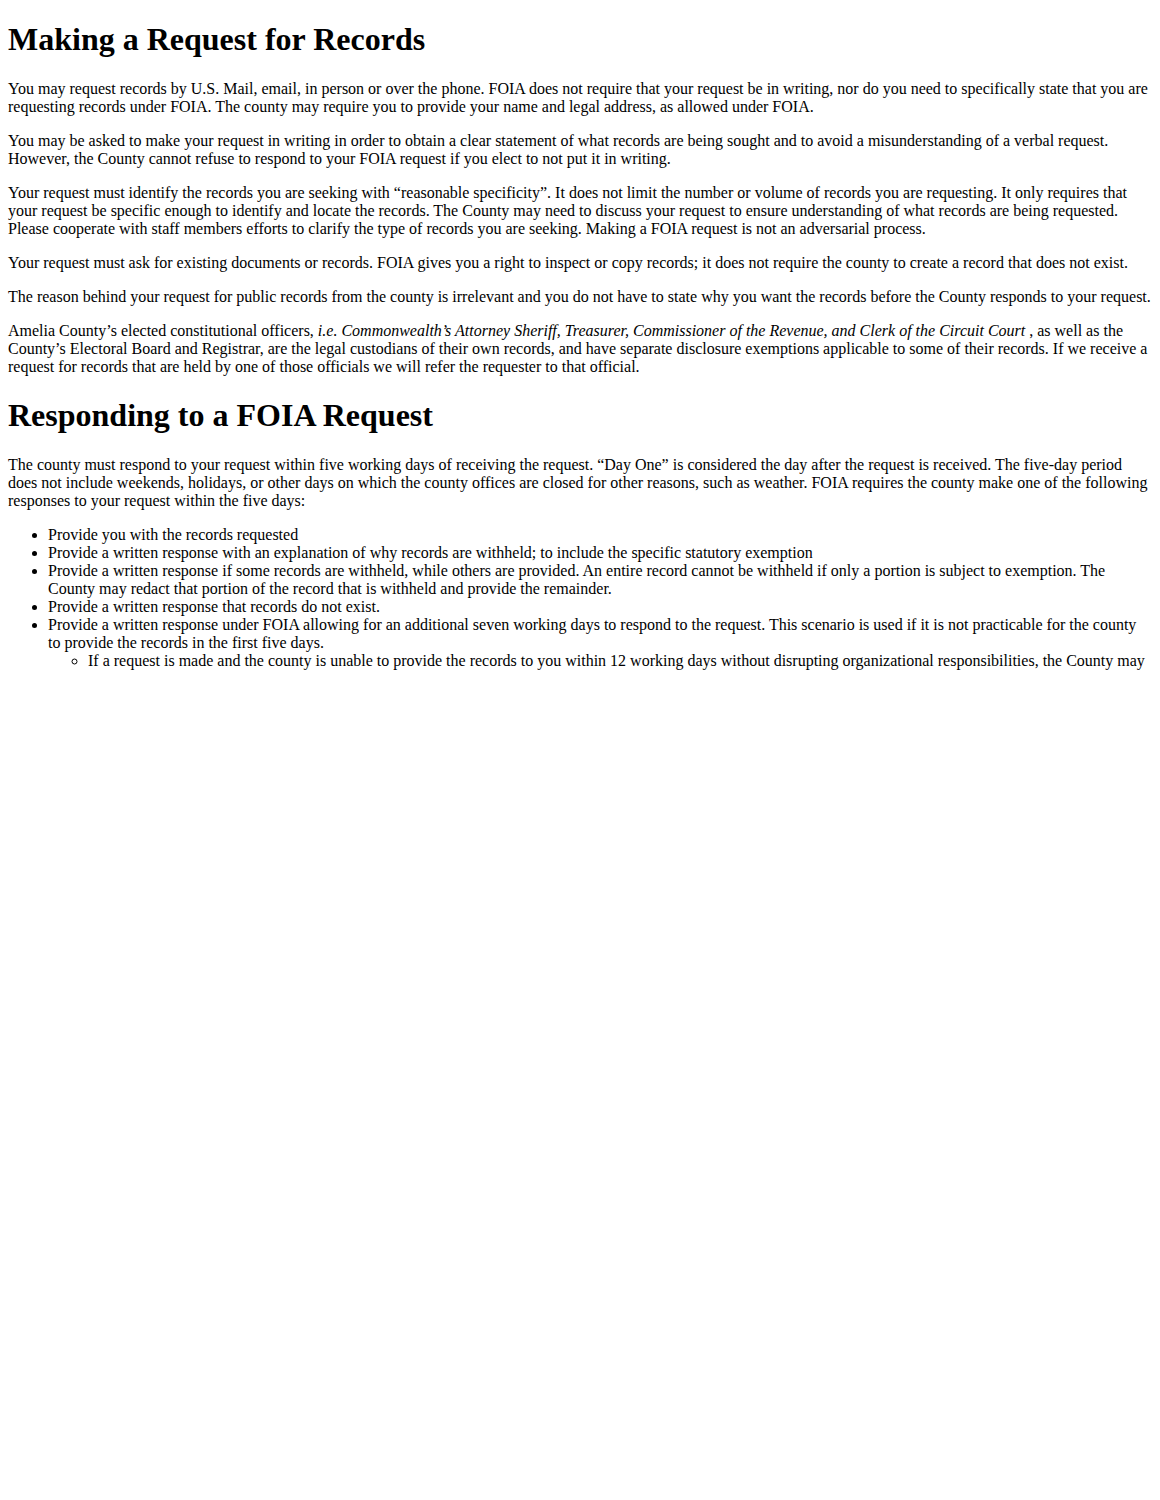Making a Request for Records
You may request records by U.S. Mail, email, in person or over the phone. FOIA does not require that your request be in writing, nor do you need to specifically state that you are requesting records under FOIA. The county may require you to provide your name and legal address, as allowed under FOIA.
You may be asked to make your request in writing in order to obtain a clear statement of what records are being sought and to avoid a misunderstanding of a verbal request. However, the County cannot refuse to respond to your FOIA request if you elect to not put it in writing.
Your request must identify the records you are seeking with “reasonable specificity”. It does not limit the number or volume of records you are requesting. It only requires that your request be specific enough to identify and locate the records. The County may need to discuss your request to ensure understanding of what records are being requested. Please cooperate with staff members efforts to clarify the type of records you are seeking. Making a FOIA request is not an adversarial process.
Your request must ask for existing documents or records. FOIA gives you a right to inspect or copy records; it does not require the county to create a record that does not exist.
The reason behind your request for public records from the county is irrelevant and you do not have to state why you want the records before the County responds to your request.
Amelia County’s elected constitutional officers, i.e. Commonwealth’s Attorney Sheriff, Treasurer, Commissioner of the Revenue, and Clerk of the Circuit Court , as well as the County’s Electoral Board and Registrar, are the legal custodians of their own records, and have separate disclosure exemptions applicable to some of their records. If we receive a request for records that are held by one of those officials we will refer the requester to that official.
Responding to a FOIA Request
The county must respond to your request within five working days of receiving the request. “Day One” is considered the day after the request is received. The five-day period does not include weekends, holidays, or other days on which the county offices are closed for other reasons, such as weather. FOIA requires the county make one of the following responses to your request within the five days:
Provide you with the records requested
Provide a written response with an explanation of why records are withheld; to include the specific statutory exemption
Provide a written response if some records are withheld, while others are provided. An entire record cannot be withheld if only a portion is subject to exemption. The County may redact that portion of the record that is withheld and provide the remainder.
Provide a written response that records do not exist.
Provide a written response under FOIA allowing for an additional seven working days to respond to the request. This scenario is used if it is not practicable for the county to provide the records in the first five days.
If a request is made and the county is unable to provide the records to you within 12 working days without disrupting organizational responsibilities, the County may